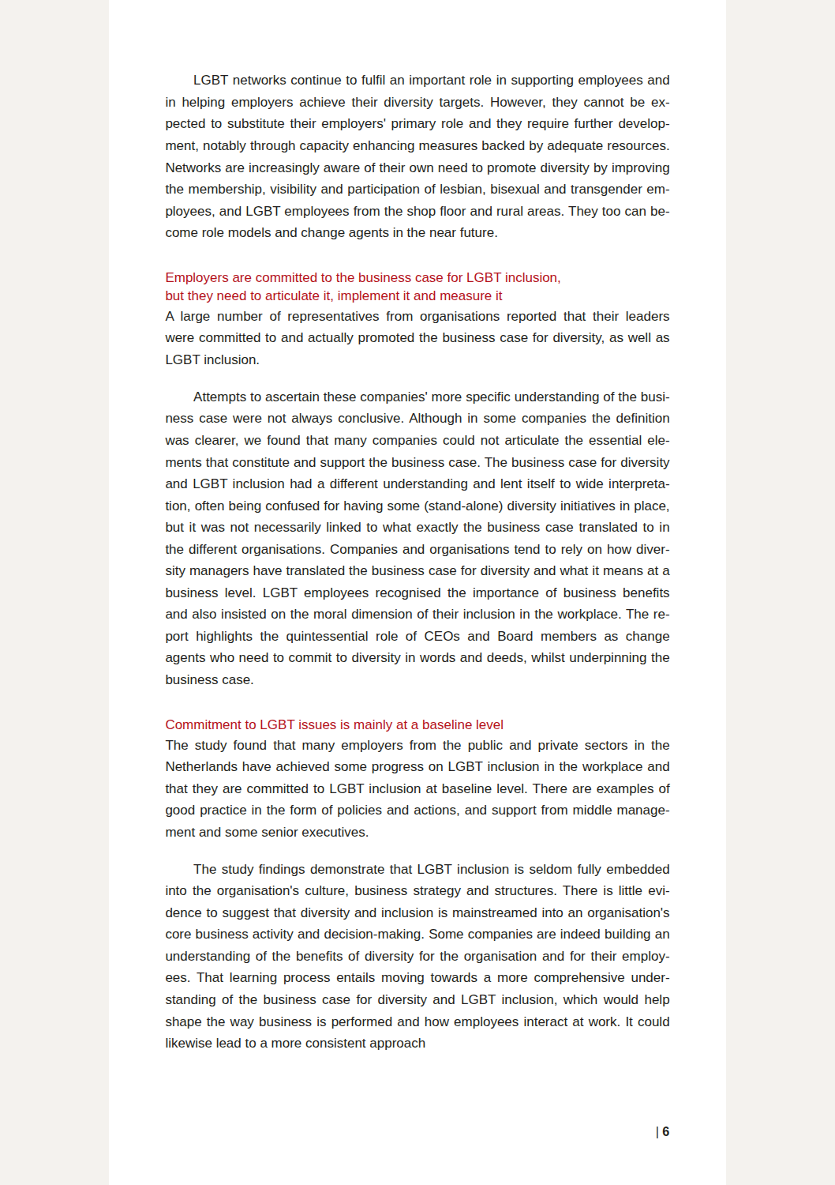LGBT networks continue to fulfil an important role in supporting employees and in helping employers achieve their diversity targets. However, they cannot be expected to substitute their employers' primary role and they require further development, notably through capacity enhancing measures backed by adequate resources. Networks are increasingly aware of their own need to promote diversity by improving the membership, visibility and participation of lesbian, bisexual and transgender employees, and LGBT employees from the shop floor and rural areas. They too can become role models and change agents in the near future.
Employers are committed to the business case for LGBT inclusion,
but they need to articulate it, implement it and measure it
A large number of representatives from organisations reported that their leaders were committed to and actually promoted the business case for diversity, as well as LGBT inclusion.
Attempts to ascertain these companies' more specific understanding of the business case were not always conclusive. Although in some companies the definition was clearer, we found that many companies could not articulate the essential elements that constitute and support the business case. The business case for diversity and LGBT inclusion had a different understanding and lent itself to wide interpretation, often being confused for having some (stand-alone) diversity initiatives in place, but it was not necessarily linked to what exactly the business case translated to in the different organisations. Companies and organisations tend to rely on how diversity managers have translated the business case for diversity and what it means at a business level. LGBT employees recognised the importance of business benefits and also insisted on the moral dimension of their inclusion in the workplace. The report highlights the quintessential role of CEOs and Board members as change agents who need to commit to diversity in words and deeds, whilst underpinning the business case.
Commitment to LGBT issues is mainly at a baseline level
The study found that many employers from the public and private sectors in the Netherlands have achieved some progress on LGBT inclusion in the workplace and that they are committed to LGBT inclusion at baseline level. There are examples of good practice in the form of policies and actions, and support from middle management and some senior executives.
The study findings demonstrate that LGBT inclusion is seldom fully embedded into the organisation's culture, business strategy and structures. There is little evidence to suggest that diversity and inclusion is mainstreamed into an organisation's core business activity and decision-making. Some companies are indeed building an understanding of the benefits of diversity for the organisation and for their employees. That learning process entails moving towards a more comprehensive understanding of the business case for diversity and LGBT inclusion, which would help shape the way business is performed and how employees interact at work. It could likewise lead to a more consistent approach
|6